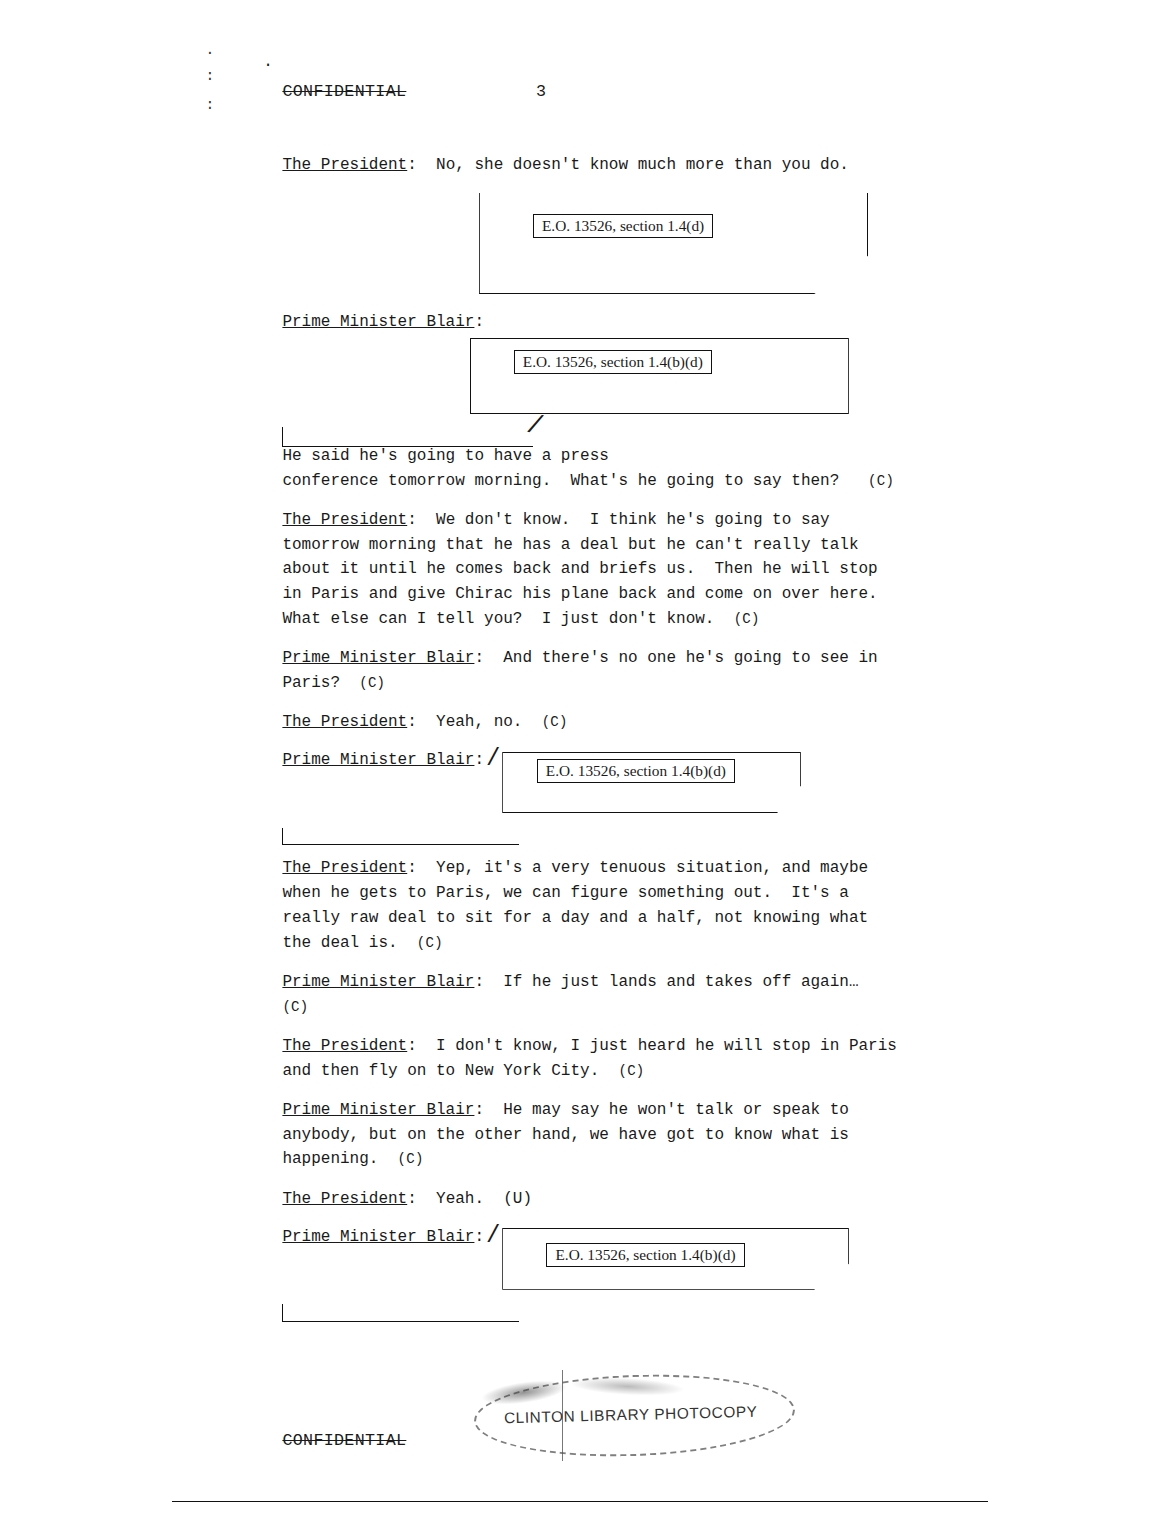.
:
:
.
CONFIDENTIAL
3
The President: No, she doesn't know much more than you do.
E.O. 13526, section 1.4(d)
Prime Minister Blair:
E.O. 13526, section 1.4(b)(d)
/
He said he's going to have a press conference tomorrow morning. What's he going to say then? (C)
The President: We don't know. I think he's going to say tomorrow morning that he has a deal but he can't really talk about it until he comes back and briefs us. Then he will stop in Paris and give Chirac his plane back and come on over here. What else can I tell you? I just don't know. (C)
Prime Minister Blair: And there's no one he's going to see in Paris? (C)
The President: Yeah, no. (C)
Prime Minister Blair:
/
E.O. 13526, section 1.4(b)(d)
The President: Yep, it's a very tenuous situation, and maybe when he gets to Paris, we can figure something out. It's a really raw deal to sit for a day and a half, not knowing what the deal is. (C)
Prime Minister Blair: If he just lands and takes off again… (C)
The President: I don't know, I just heard he will stop in Paris and then fly on to New York City. (C)
Prime Minister Blair: He may say he won't talk or speak to anybody, but on the other hand, we have got to know what is happening. (C)
The President: Yeah. (U)
Prime Minister Blair:
/
E.O. 13526, section 1.4(b)(d)
CONFIDENTIAL
CLINTON LIBRARY PHOTOCOPY